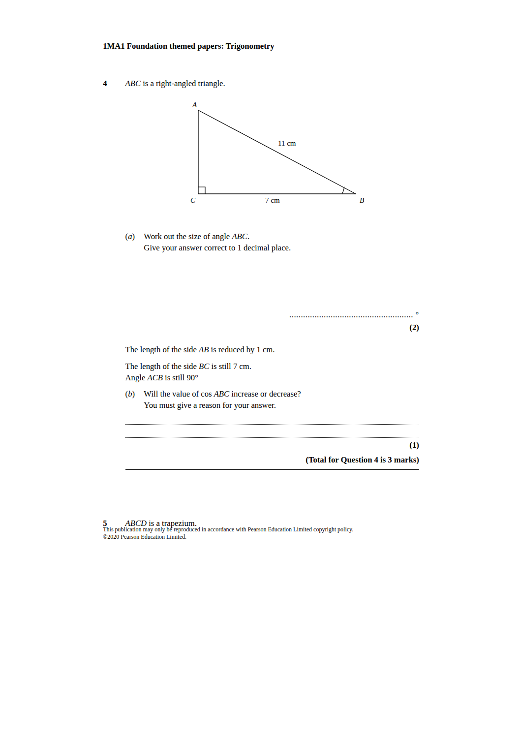1MA1 Foundation themed papers: Trigonometry
4
ABC is a right-angled triangle.
A C B 11 cm 7 cm
(a)
Work out the size of angle ABC.
Give your answer correct to 1 decimal place.
...................................................... °
(2)
The length of the side AB is reduced by 1 cm.
The length of the side BC is still 7 cm.
Angle ACB is still 90°
(b)
Will the value of cos ABC increase or decrease?
You must give a reason for your answer.
(1)
(Total for Question 4 is 3 marks)
5
ABCD is a trapezium.
This publication may only be reproduced in accordance with Pearson Education Limited copyright policy.
©2020 Pearson Education Limited.